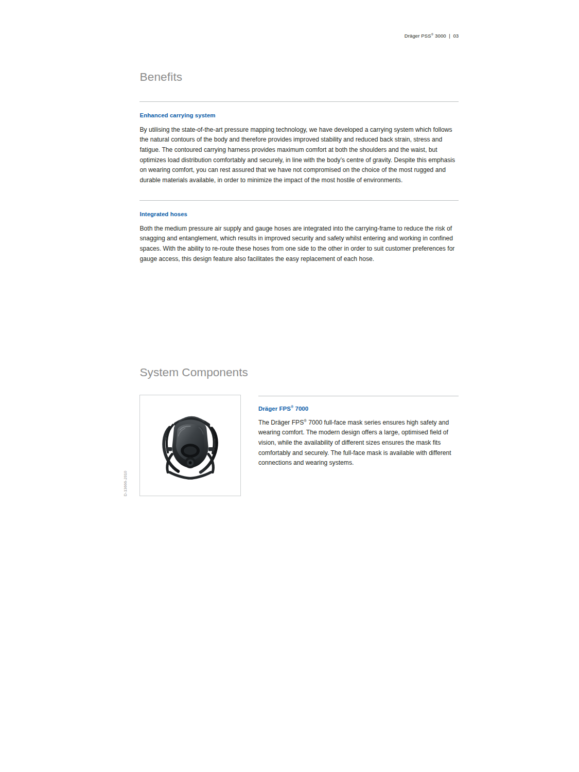Dräger PSS® 3000 | 03
Benefits
Enhanced carrying system
By utilising the state-of-the-art pressure mapping technology, we have developed a carrying system which follows the natural contours of the body and therefore provides improved stability and reduced back strain, stress and fatigue. The contoured carrying harness provides maximum comfort at both the shoulders and the waist, but optimizes load distribution comfortably and securely, in line with the body’s centre of gravity. Despite this emphasis on wearing comfort, you can rest assured that we have not compromised on the choice of the most rugged and durable materials available, in order to minimize the impact of the most hostile of environments.
Integrated hoses
Both the medium pressure air supply and gauge hoses are integrated into the carrying-frame to reduce the risk of snagging and entanglement, which results in improved security and safety whilst entering and working in confined spaces. With the ability to re-route these hoses from one side to the other in order to suit customer preferences for gauge access, this design feature also facilitates the easy replacement of each hose.
System Components
D-13666-2010
Dräger FPS® 7000
The Dräger FPS® 7000 full-face mask series ensures high safety and wearing comfort. The modern design offers a large, optimised field of vision, while the availability of different sizes ensures the mask fits comfortably and securely. The full-face mask is available with different connections and wearing systems.